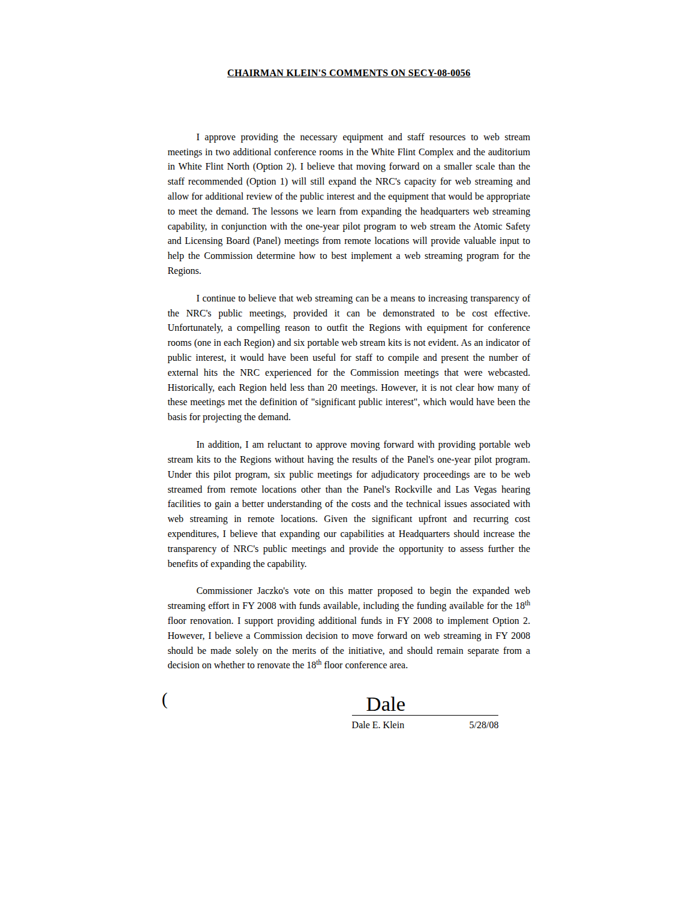CHAIRMAN KLEIN'S COMMENTS ON SECY-08-0056
I approve providing the necessary equipment and staff resources to web stream meetings in two additional conference rooms in the White Flint Complex and the auditorium in White Flint North (Option 2). I believe that moving forward on a smaller scale than the staff recommended (Option 1) will still expand the NRC's capacity for web streaming and allow for additional review of the public interest and the equipment that would be appropriate to meet the demand. The lessons we learn from expanding the headquarters web streaming capability, in conjunction with the one-year pilot program to web stream the Atomic Safety and Licensing Board (Panel) meetings from remote locations will provide valuable input to help the Commission determine how to best implement a web streaming program for the Regions.
I continue to believe that web streaming can be a means to increasing transparency of the NRC's public meetings, provided it can be demonstrated to be cost effective. Unfortunately, a compelling reason to outfit the Regions with equipment for conference rooms (one in each Region) and six portable web stream kits is not evident. As an indicator of public interest, it would have been useful for staff to compile and present the number of external hits the NRC experienced for the Commission meetings that were webcasted. Historically, each Region held less than 20 meetings. However, it is not clear how many of these meetings met the definition of "significant public interest", which would have been the basis for projecting the demand.
In addition, I am reluctant to approve moving forward with providing portable web stream kits to the Regions without having the results of the Panel's one-year pilot program. Under this pilot program, six public meetings for adjudicatory proceedings are to be web streamed from remote locations other than the Panel's Rockville and Las Vegas hearing facilities to gain a better understanding of the costs and the technical issues associated with web streaming in remote locations. Given the significant upfront and recurring cost expenditures, I believe that expanding our capabilities at Headquarters should increase the transparency of NRC's public meetings and provide the opportunity to assess further the benefits of expanding the capability.
Commissioner Jaczko's vote on this matter proposed to begin the expanded web streaming effort in FY 2008 with funds available, including the funding available for the 18th floor renovation. I support providing additional funds in FY 2008 to implement Option 2. However, I believe a Commission decision to move forward on web streaming in FY 2008 should be made solely on the merits of the initiative, and should remain separate from a decision on whether to renovate the 18th floor conference area.
Dale
Dale E. Klein 5/28/08
(